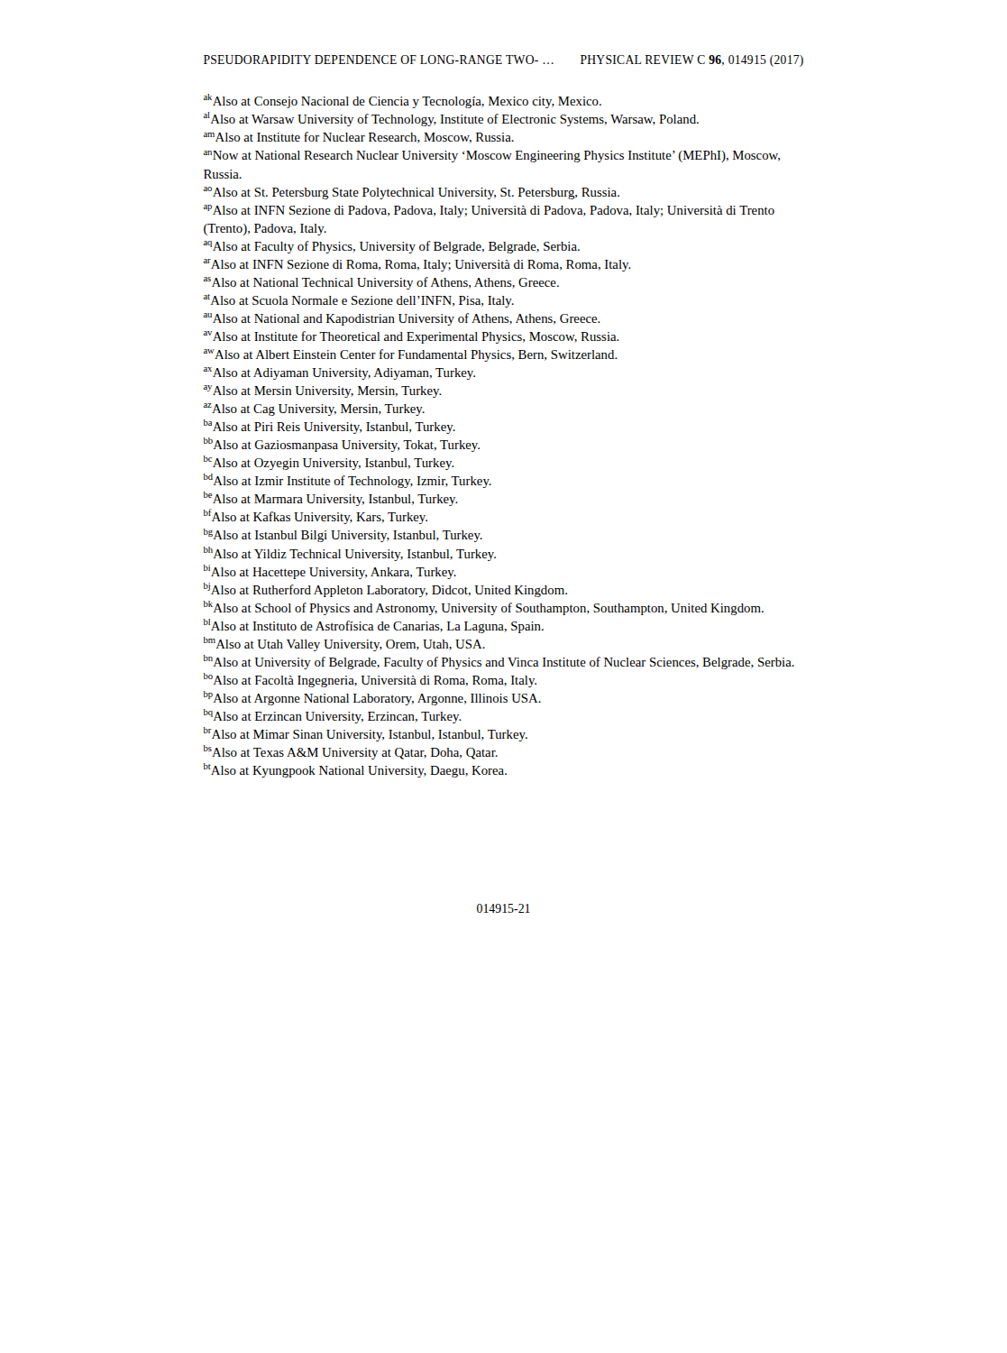Pseudorapidity dependence of long-range two- … Physical Review C 96, 014915 (2017)
akAlso at Consejo Nacional de Ciencia y Tecnología, Mexico city, Mexico.
alAlso at Warsaw University of Technology, Institute of Electronic Systems, Warsaw, Poland.
amAlso at Institute for Nuclear Research, Moscow, Russia.
anNow at National Research Nuclear University ‘Moscow Engineering Physics Institute’ (MEPhI), Moscow, Russia.
aoAlso at St. Petersburg State Polytechnical University, St. Petersburg, Russia.
apAlso at INFN Sezione di Padova, Padova, Italy; Università di Padova, Padova, Italy; Università di Trento (Trento), Padova, Italy.
aqAlso at Faculty of Physics, University of Belgrade, Belgrade, Serbia.
arAlso at INFN Sezione di Roma, Roma, Italy; Università di Roma, Roma, Italy.
asAlso at National Technical University of Athens, Athens, Greece.
atAlso at Scuola Normale e Sezione dell’INFN, Pisa, Italy.
auAlso at National and Kapodistrian University of Athens, Athens, Greece.
avAlso at Institute for Theoretical and Experimental Physics, Moscow, Russia.
awAlso at Albert Einstein Center for Fundamental Physics, Bern, Switzerland.
axAlso at Adiyaman University, Adiyaman, Turkey.
ayAlso at Mersin University, Mersin, Turkey.
azAlso at Cag University, Mersin, Turkey.
baAlso at Piri Reis University, Istanbul, Turkey.
bbAlso at Gaziosmanpasa University, Tokat, Turkey.
bcAlso at Ozyegin University, Istanbul, Turkey.
bdAlso at Izmir Institute of Technology, Izmir, Turkey.
beAlso at Marmara University, Istanbul, Turkey.
bfAlso at Kafkas University, Kars, Turkey.
bgAlso at Istanbul Bilgi University, Istanbul, Turkey.
bhAlso at Yildiz Technical University, Istanbul, Turkey.
biAlso at Hacettepe University, Ankara, Turkey.
bjAlso at Rutherford Appleton Laboratory, Didcot, United Kingdom.
bkAlso at School of Physics and Astronomy, University of Southampton, Southampton, United Kingdom.
blAlso at Instituto de Astrofísica de Canarias, La Laguna, Spain.
bmAlso at Utah Valley University, Orem, Utah, USA.
bnAlso at University of Belgrade, Faculty of Physics and Vinca Institute of Nuclear Sciences, Belgrade, Serbia.
boAlso at Facoltà Ingegneria, Università di Roma, Roma, Italy.
bpAlso at Argonne National Laboratory, Argonne, Illinois USA.
bqAlso at Erzincan University, Erzincan, Turkey.
brAlso at Mimar Sinan University, Istanbul, Istanbul, Turkey.
bsAlso at Texas A&M University at Qatar, Doha, Qatar.
btAlso at Kyungpook National University, Daegu, Korea.
014915-21